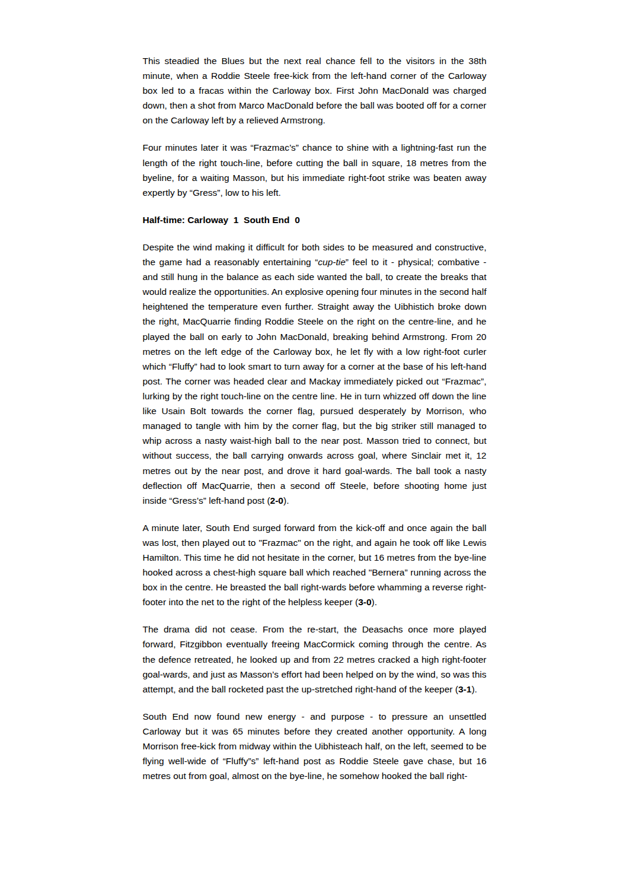This steadied the Blues but the next real chance fell to the visitors in the 38th minute, when a Roddie Steele free-kick from the left-hand corner of the Carloway box led to a fracas within the Carloway box. First John MacDonald was charged down, then a shot from Marco MacDonald before the ball was booted off for a corner on the Carloway left by a relieved Armstrong.
Four minutes later it was “Frazmac’s” chance to shine with a lightning-fast run the length of the right touch-line, before cutting the ball in square, 18 metres from the byeline, for a waiting Masson, but his immediate right-foot strike was beaten away expertly by “Gress”, low to his left.
Half-time: Carloway 1 South End 0
Despite the wind making it difficult for both sides to be measured and constructive, the game had a reasonably entertaining “cup-tie” feel to it - physical; combative - and still hung in the balance as each side wanted the ball, to create the breaks that would realize the opportunities. An explosive opening four minutes in the second half heightened the temperature even further. Straight away the Uibhistich broke down the right, MacQuarrie finding Roddie Steele on the right on the centre-line, and he played the ball on early to John MacDonald, breaking behind Armstrong. From 20 metres on the left edge of the Carloway box, he let fly with a low right-foot curler which “Fluffy” had to look smart to turn away for a corner at the base of his left-hand post. The corner was headed clear and Mackay immediately picked out “Frazmac”, lurking by the right touch-line on the centre line. He in turn whizzed off down the line like Usain Bolt towards the corner flag, pursued desperately by Morrison, who managed to tangle with him by the corner flag, but the big striker still managed to whip across a nasty waist-high ball to the near post. Masson tried to connect, but without success, the ball carrying onwards across goal, where Sinclair met it, 12 metres out by the near post, and drove it hard goal-wards. The ball took a nasty deflection off MacQuarrie, then a second off Steele, before shooting home just inside “Gress’s” left-hand post (2-0).
A minute later, South End surged forward from the kick-off and once again the ball was lost, then played out to "Frazmac" on the right, and again he took off like Lewis Hamilton. This time he did not hesitate in the corner, but 16 metres from the bye-line hooked across a chest-high square ball which reached "Bernera” running across the box in the centre. He breasted the ball right-wards before whamming a reverse right-footer into the net to the right of the helpless keeper (3-0).
The drama did not cease. From the re-start, the Deasachs once more played forward, Fitzgibbon eventually freeing MacCormick coming through the centre. As the defence retreated, he looked up and from 22 metres cracked a high right-footer goal-wards, and just as Masson’s effort had been helped on by the wind, so was this attempt, and the ball rocketed past the up-stretched right-hand of the keeper (3-1).
South End now found new energy - and purpose - to pressure an unsettled Carloway but it was 65 minutes before they created another opportunity. A long Morrison free-kick from midway within the Uibhisteach half, on the left, seemed to be flying well-wide of “Fluffy”s” left-hand post as Roddie Steele gave chase, but 16 metres out from goal, almost on the bye-line, he somehow hooked the ball right-